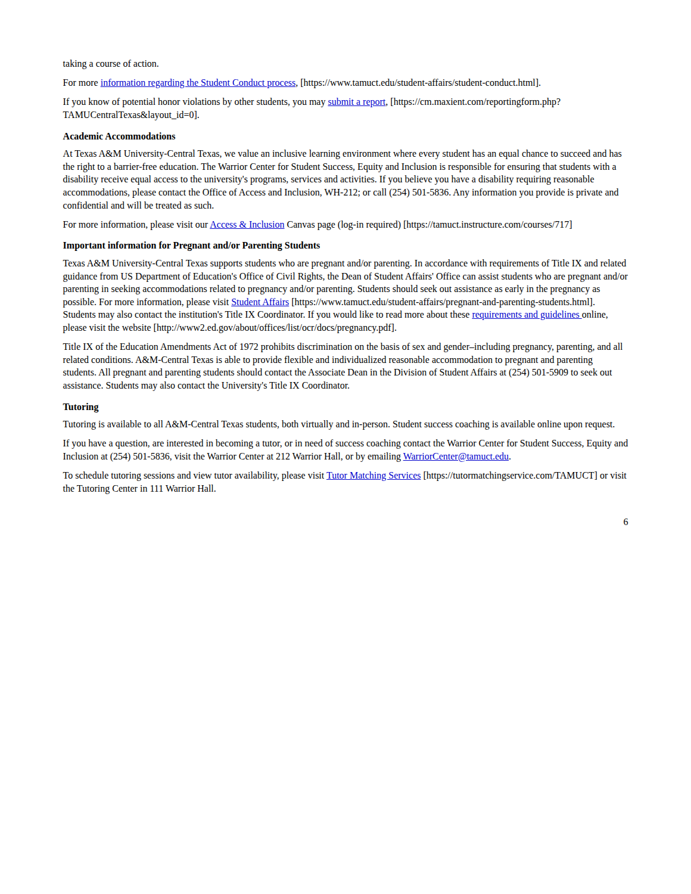taking a course of action.
For more information regarding the Student Conduct process, [https://www.tamuct.edu/student-affairs/student-conduct.html].
If you know of potential honor violations by other students, you may submit a report, [https://cm.maxient.com/reportingform.php?TAMUCentralTexas&layout_id=0].
Academic Accommodations
At Texas A&M University-Central Texas, we value an inclusive learning environment where every student has an equal chance to succeed and has the right to a barrier-free education. The Warrior Center for Student Success, Equity and Inclusion is responsible for ensuring that students with a disability receive equal access to the university's programs, services and activities. If you believe you have a disability requiring reasonable accommodations, please contact the Office of Access and Inclusion, WH-212; or call (254) 501-5836. Any information you provide is private and confidential and will be treated as such.
For more information, please visit our Access & Inclusion Canvas page (log-in required) [https://tamuct.instructure.com/courses/717]
Important information for Pregnant and/or Parenting Students
Texas A&M University-Central Texas supports students who are pregnant and/or parenting. In accordance with requirements of Title IX and related guidance from US Department of Education's Office of Civil Rights, the Dean of Student Affairs' Office can assist students who are pregnant and/or parenting in seeking accommodations related to pregnancy and/or parenting. Students should seek out assistance as early in the pregnancy as possible. For more information, please visit Student Affairs [https://www.tamuct.edu/student-affairs/pregnant-and-parenting-students.html]. Students may also contact the institution's Title IX Coordinator. If you would like to read more about these requirements and guidelines online, please visit the website [http://www2.ed.gov/about/offices/list/ocr/docs/pregnancy.pdf].
Title IX of the Education Amendments Act of 1972 prohibits discrimination on the basis of sex and gender–including pregnancy, parenting, and all related conditions. A&M-Central Texas is able to provide flexible and individualized reasonable accommodation to pregnant and parenting students. All pregnant and parenting students should contact the Associate Dean in the Division of Student Affairs at (254) 501-5909 to seek out assistance. Students may also contact the University's Title IX Coordinator.
Tutoring
Tutoring is available to all A&M-Central Texas students, both virtually and in-person. Student success coaching is available online upon request.
If you have a question, are interested in becoming a tutor, or in need of success coaching contact the Warrior Center for Student Success, Equity and Inclusion at (254) 501-5836, visit the Warrior Center at 212 Warrior Hall, or by emailing WarriorCenter@tamuct.edu.
To schedule tutoring sessions and view tutor availability, please visit Tutor Matching Services [https://tutormatchingservice.com/TAMUCT] or visit the Tutoring Center in 111 Warrior Hall.
6